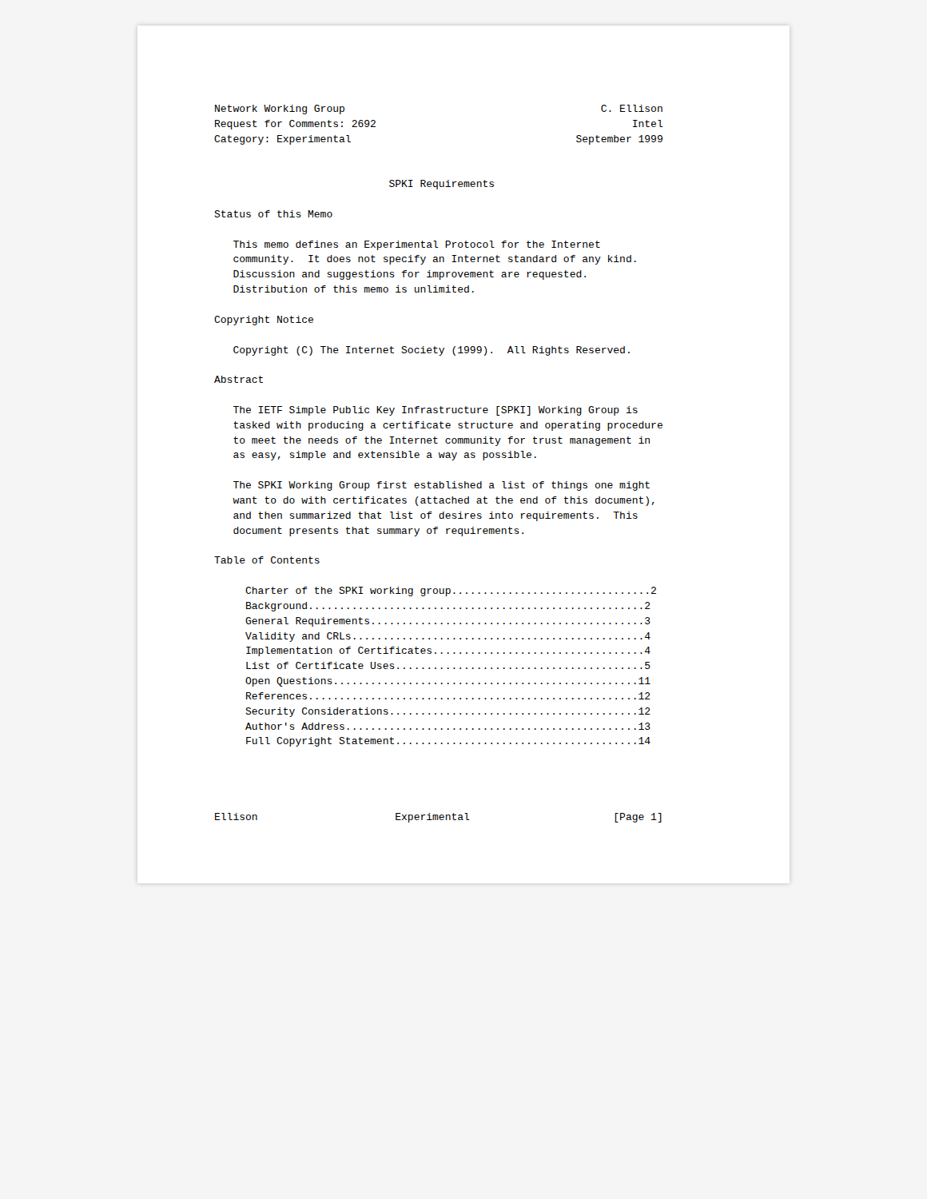Network Working Group                                         C. Ellison
Request for Comments: 2692                                         Intel
Category: Experimental                                    September 1999


                            SPKI Requirements

Status of this Memo

   This memo defines an Experimental Protocol for the Internet
   community.  It does not specify an Internet standard of any kind.
   Discussion and suggestions for improvement are requested.
   Distribution of this memo is unlimited.

Copyright Notice

   Copyright (C) The Internet Society (1999).  All Rights Reserved.

Abstract

   The IETF Simple Public Key Infrastructure [SPKI] Working Group is
   tasked with producing a certificate structure and operating procedure
   to meet the needs of the Internet community for trust management in
   as easy, simple and extensible a way as possible.

   The SPKI Working Group first established a list of things one might
   want to do with certificates (attached at the end of this document),
   and then summarized that list of desires into requirements.  This
   document presents that summary of requirements.

Table of Contents

     Charter of the SPKI working group................................2
     Background......................................................2
     General Requirements............................................3
     Validity and CRLs...............................................4
     Implementation of Certificates..................................4
     List of Certificate Uses........................................5
     Open Questions.................................................11
     References.....................................................12
     Security Considerations........................................12
     Author's Address...............................................13
     Full Copyright Statement.......................................14




Ellison                      Experimental                       [Page 1]